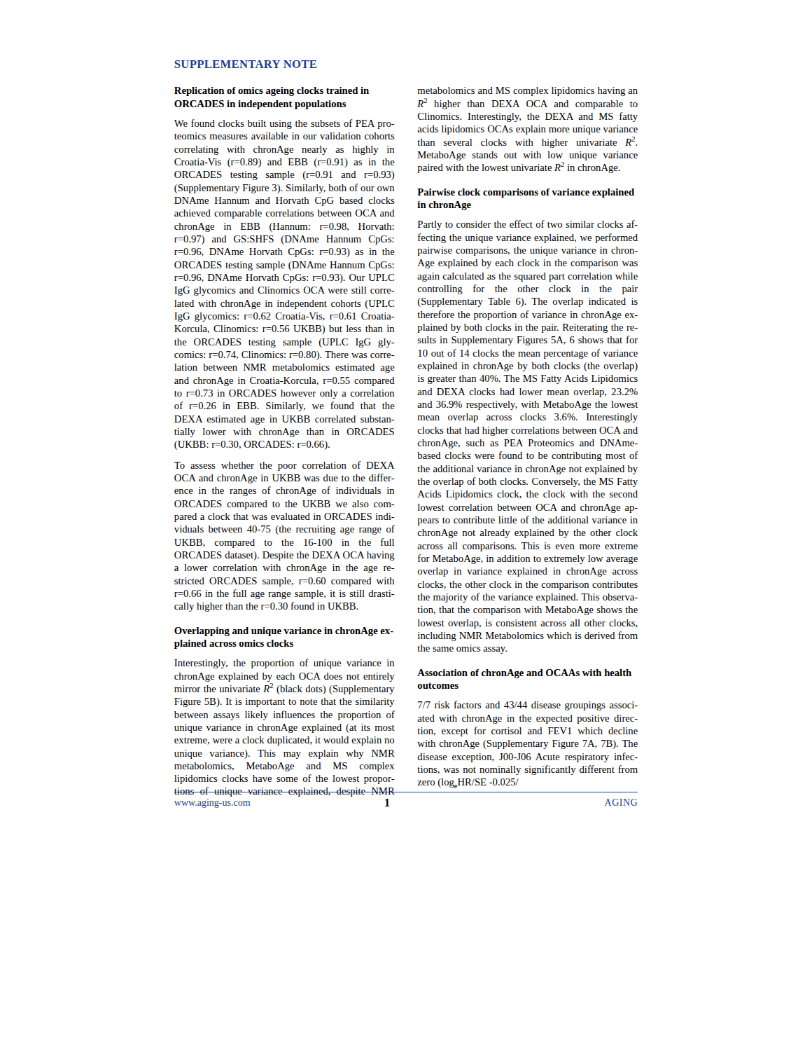Supplementary Note
Replication of omics ageing clocks trained in ORCADES in independent populations
We found clocks built using the subsets of PEA proteomics measures available in our validation cohorts correlating with chronAge nearly as highly in Croatia-Vis (r=0.89) and EBB (r=0.91) as in the ORCADES testing sample (r=0.91 and r=0.93) (Supplementary Figure 3). Similarly, both of our own DNAme Hannum and Horvath CpG based clocks achieved comparable correlations between OCA and chronAge in EBB (Hannum: r=0.98, Horvath: r=0.97) and GS:SHFS (DNAme Hannum CpGs: r=0.96, DNAme Horvath CpGs: r=0.93) as in the ORCADES testing sample (DNAme Hannum CpGs: r=0.96, DNAme Horvath CpGs: r=0.93). Our UPLC IgG glycomics and Clinomics OCA were still correlated with chronAge in independent cohorts (UPLC IgG glycomics: r=0.62 Croatia-Vis, r=0.61 Croatia-Korcula, Clinomics: r=0.56 UKBB) but less than in the ORCADES testing sample (UPLC IgG glycomics: r=0.74, Clinomics: r=0.80). There was correlation between NMR metabolomics estimated age and chronAge in Croatia-Korcula, r=0.55 compared to r=0.73 in ORCADES however only a correlation of r=0.26 in EBB. Similarly, we found that the DEXA estimated age in UKBB correlated substantially lower with chronAge than in ORCADES (UKBB: r=0.30, ORCADES: r=0.66).
To assess whether the poor correlation of DEXA OCA and chronAge in UKBB was due to the difference in the ranges of chronAge of individuals in ORCADES compared to the UKBB we also compared a clock that was evaluated in ORCADES individuals between 40-75 (the recruiting age range of UKBB, compared to the 16-100 in the full ORCADES dataset). Despite the DEXA OCA having a lower correlation with chronAge in the age restricted ORCADES sample, r=0.60 compared with r=0.66 in the full age range sample, it is still drastically higher than the r=0.30 found in UKBB.
Overlapping and unique variance in chronAge explained across omics clocks
Interestingly, the proportion of unique variance in chronAge explained by each OCA does not entirely mirror the univariate R2 (black dots) (Supplementary Figure 5B). It is important to note that the similarity between assays likely influences the proportion of unique variance in chronAge explained (at its most extreme, were a clock duplicated, it would explain no unique variance). This may explain why NMR metabolomics, MetaboAge and MS complex lipidomics clocks have some of the lowest proportions of unique variance explained, despite NMR metabolomics and MS complex lipidomics having an R2 higher than DEXA OCA and comparable to Clinomics. Interestingly, the DEXA and MS fatty acids lipidomics OCAs explain more unique variance than several clocks with higher univariate R2. MetaboAge stands out with low unique variance paired with the lowest univariate R2 in chronAge.
Pairwise clock comparisons of variance explained in chronAge
Partly to consider the effect of two similar clocks affecting the unique variance explained, we performed pairwise comparisons, the unique variance in chronAge explained by each clock in the comparison was again calculated as the squared part correlation while controlling for the other clock in the pair (Supplementary Table 6). The overlap indicated is therefore the proportion of variance in chronAge explained by both clocks in the pair. Reiterating the results in Supplementary Figures 5A, 6 shows that for 10 out of 14 clocks the mean percentage of variance explained in chronAge by both clocks (the overlap) is greater than 40%. The MS Fatty Acids Lipidomics and DEXA clocks had lower mean overlap, 23.2% and 36.9% respectively, with MetaboAge the lowest mean overlap across clocks 3.6%. Interestingly clocks that had higher correlations between OCA and chronAge, such as PEA Proteomics and DNAme-based clocks were found to be contributing most of the additional variance in chronAge not explained by the overlap of both clocks. Conversely, the MS Fatty Acids Lipidomics clock, the clock with the second lowest correlation between OCA and chronAge appears to contribute little of the additional variance in chronAge not already explained by the other clock across all comparisons. This is even more extreme for MetaboAge, in addition to extremely low average overlap in variance explained in chronAge across clocks, the other clock in the comparison contributes the majority of the variance explained. This observation, that the comparison with MetaboAge shows the lowest overlap, is consistent across all other clocks, including NMR Metabolomics which is derived from the same omics assay.
Association of chronAge and OCAAs with health outcomes
7/7 risk factors and 43/44 disease groupings associated with chronAge in the expected positive direction, except for cortisol and FEV1 which decline with chronAge (Supplementary Figure 7A, 7B). The disease exception, J00-J06 Acute respiratory infections, was not nominally significantly different from zero (logeHR/SE -0.025/
www.aging-us.com 1 AGING